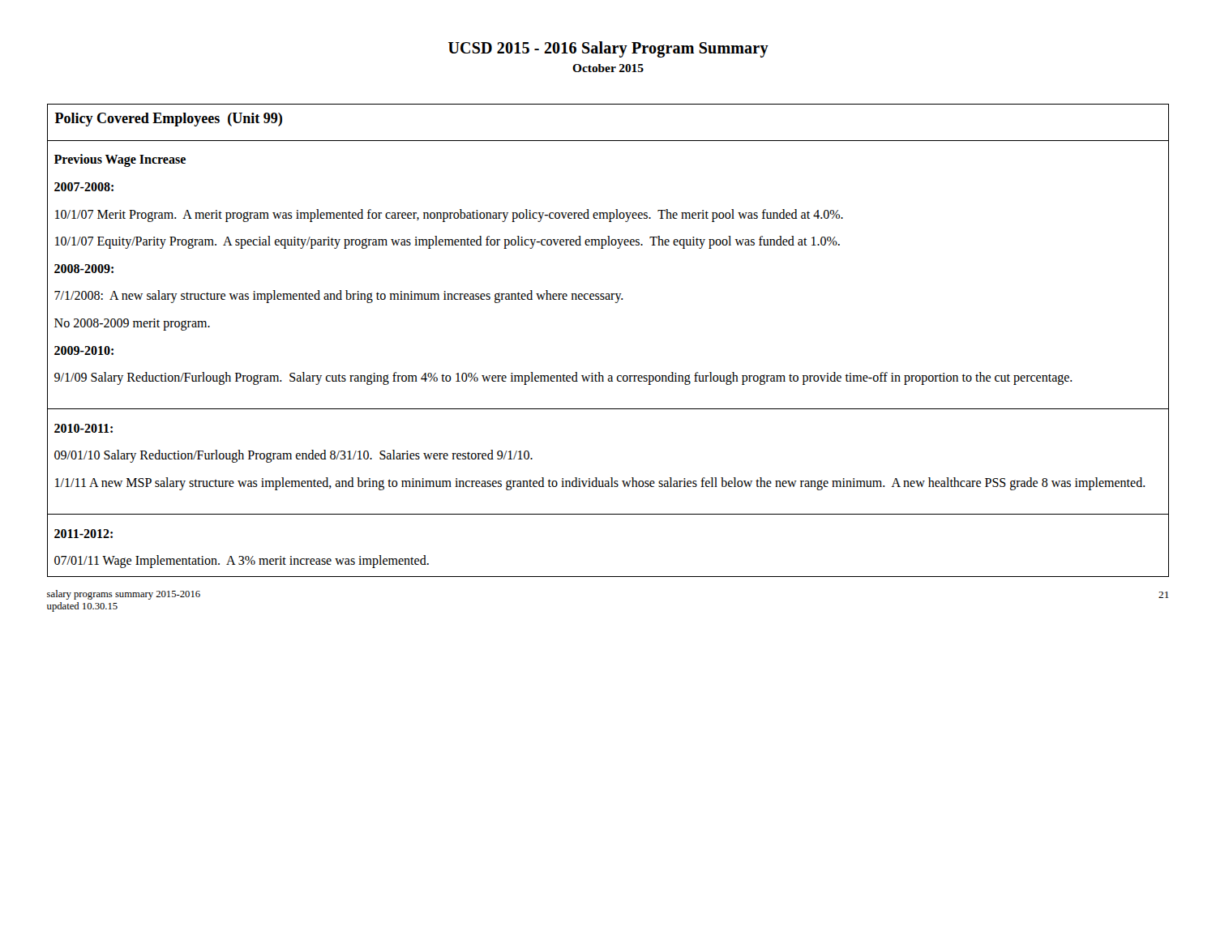UCSD 2015 - 2016 Salary Program Summary
October 2015
| Policy Covered Employees (Unit 99) |
| Previous Wage Increase 2007-2008: 10/1/07 Merit Program. A merit program was implemented for career, nonprobationary policy-covered employees. The merit pool was funded at 4.0%. 10/1/07 Equity/Parity Program. A special equity/parity program was implemented for policy-covered employees. The equity pool was funded at 1.0%. 2008-2009: 7/1/2008: A new salary structure was implemented and bring to minimum increases granted where necessary. No 2008-2009 merit program. 2009-2010: 9/1/09 Salary Reduction/Furlough Program. Salary cuts ranging from 4% to 10% were implemented with a corresponding furlough program to provide time-off in proportion to the cut percentage. |
| 2010-2011: 09/01/10 Salary Reduction/Furlough Program ended 8/31/10. Salaries were restored 9/1/10. 1/1/11 A new MSP salary structure was implemented, and bring to minimum increases granted to individuals whose salaries fell below the new range minimum. A new healthcare PSS grade 8 was implemented. |
| 2011-2012: 07/01/11 Wage Implementation. A 3% merit increase was implemented. |
salary programs summary 2015-2016
updated 10.30.15 21